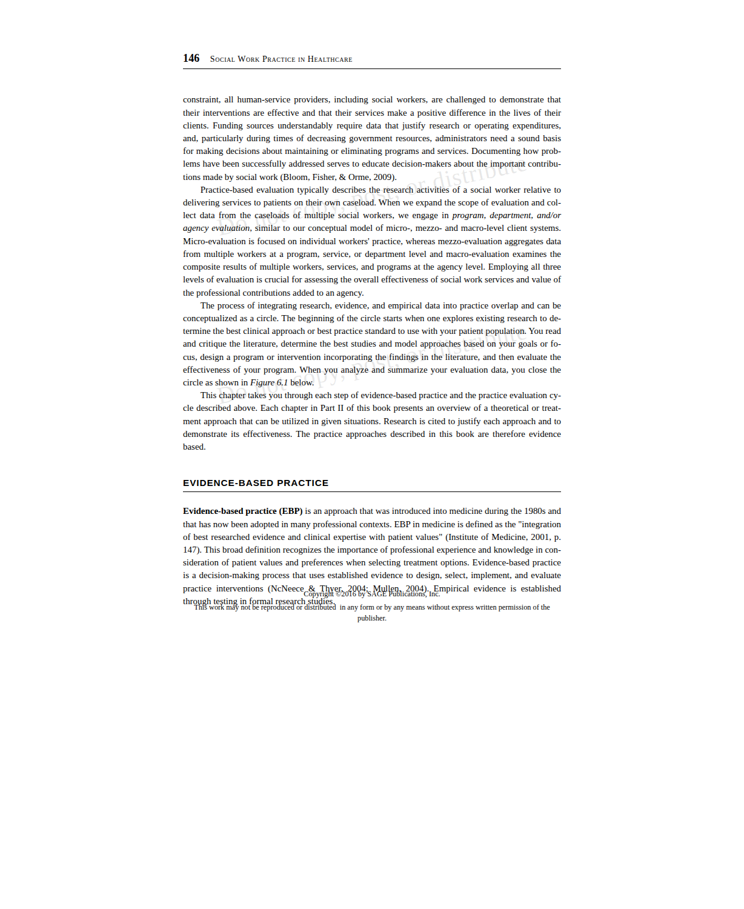146 Social Work Practice in Healthcare
Do not copy, post, or distribute
Do not copy, post, or distribute
constraint, all human-service providers, including social workers, are challenged to demonstrate that their interventions are effective and that their services make a positive difference in the lives of their clients. Funding sources understandably require data that justify research or operating expenditures, and, particularly during times of decreasing government resources, administrators need a sound basis for making decisions about maintaining or eliminating programs and services. Documenting how problems have been successfully addressed serves to educate decision-makers about the important contributions made by social work (Bloom, Fisher, & Orme, 2009).
Practice-based evaluation typically describes the research activities of a social worker relative to delivering services to patients on their own caseload. When we expand the scope of evaluation and collect data from the caseloads of multiple social workers, we engage in program, department, and/or agency evaluation, similar to our conceptual model of micro-, mezzo- and macro-level client systems. Micro-evaluation is focused on individual workers' practice, whereas mezzo-evaluation aggregates data from multiple workers at a program, service, or department level and macro-evaluation examines the composite results of multiple workers, services, and programs at the agency level. Employing all three levels of evaluation is crucial for assessing the overall effectiveness of social work services and value of the professional contributions added to an agency.
The process of integrating research, evidence, and empirical data into practice overlap and can be conceptualized as a circle. The beginning of the circle starts when one explores existing research to determine the best clinical approach or best practice standard to use with your patient population. You read and critique the literature, determine the best studies and model approaches based on your goals or focus, design a program or intervention incorporating the findings in the literature, and then evaluate the effectiveness of your program. When you analyze and summarize your evaluation data, you close the circle as shown in Figure 6.1 below.
This chapter takes you through each step of evidence-based practice and the practice evaluation cycle described above. Each chapter in Part II of this book presents an overview of a theoretical or treatment approach that can be utilized in given situations. Research is cited to justify each approach and to demonstrate its effectiveness. The practice approaches described in this book are therefore evidence based.
EVIDENCE-BASED PRACTICE
Evidence-based practice (EBP) is an approach that was introduced into medicine during the 1980s and that has now been adopted in many professional contexts. EBP in medicine is defined as the "integration of best researched evidence and clinical expertise with patient values" (Institute of Medicine, 2001, p. 147). This broad definition recognizes the importance of professional experience and knowledge in consideration of patient values and preferences when selecting treatment options. Evidence-based practice is a decision-making process that uses established evidence to design, select, implement, and evaluate practice interventions (NcNeece & Thyer, 2004; Mullen, 2004). Empirical evidence is established through testing in formal research studies.
Copyright ©2016 by SAGE Publications, Inc.
This work may not be reproduced or distributed in any form or by any means without express written permission of the publisher.